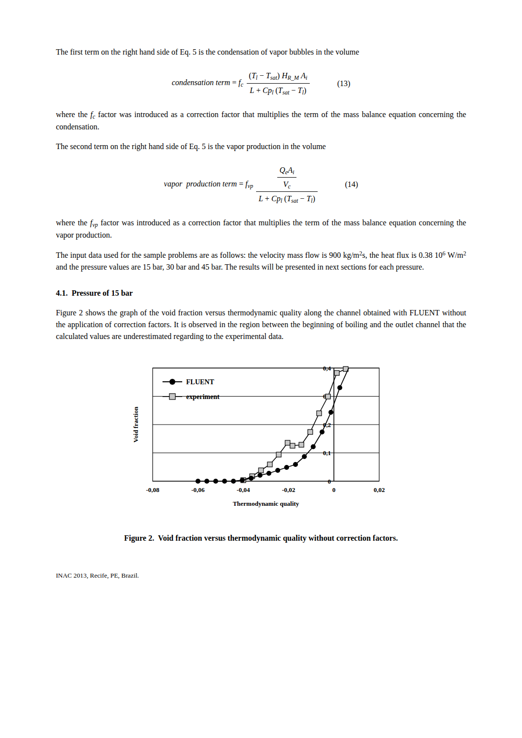The first term on the right hand side of Eq. 5 is the condensation of vapor bubbles in the volume
condensation term = fc (Tl − Tsat) HR_M Ai L + Cpl (Tsat − Tl)
(13)
where the fc factor was introduced as a correction factor that multiplies the term of the mass balance equation concerning the condensation.
The second term on the right hand side of Eq. 5 is the vapor production in the volume
vapor production term = fvp Qe Ai Vc L + Cpl (Tsat − Tl)
(14)
where the fvp factor was introduced as a correction factor that multiplies the term of the mass balance equation concerning the vapor production.
The input data used for the sample problems are as follows: the velocity mass flow is 900 kg/m2s, the heat flux is 0.38 106 W/m2 and the pressure values are 15 bar, 30 bar and 45 bar. The results will be presented in next sections for each pressure.
4.1. Pressure of 15 bar
Figure 2 shows the graph of the void fraction versus thermodynamic quality along the channel obtained with FLUENT without the application of correction factors. It is observed in the region between the beginning of boiling and the outlet channel that the calculated values are underestimated regarding to the experimental data.
0 0,1 0,2 0,3 0,4 -0,08 -0,06 -0,04 -0,02 0 0,02 Thermodynamic quality Void fraction FLUENT experiment
Figure 2. Void fraction versus thermodynamic quality without correction factors.
INAC 2013, Recife, PE, Brazil.